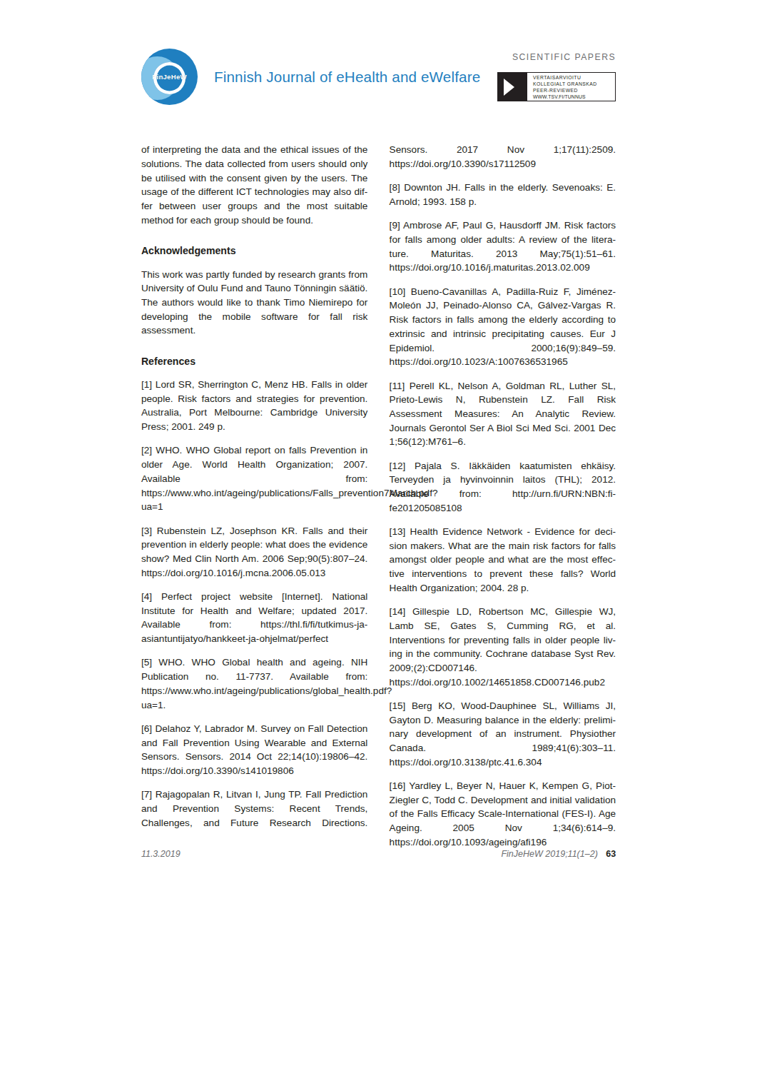FinJeHeW
Finnish Journal of eHealth and eWelfare
Scientific papers
Vertaisarvioitu Kollegialt granskad Peer-reviewed www.tsv.fi/tunnus
of interpreting the data and the ethical issues of the solutions. The data collected from users should only be utilised with the consent given by the users. The usage of the different ICT technologies may also differ between user groups and the most suitable method for each group should be found.
Acknowledgements
This work was partly funded by research grants from University of Oulu Fund and Tauno Tönningin säätiö. The authors would like to thank Timo Niemirepo for developing the mobile software for fall risk assessment.
References
[1] Lord SR, Sherrington C, Menz HB. Falls in older people. Risk factors and strategies for prevention. Australia, Port Melbourne: Cambridge University Press; 2001. 249 p.
[2] WHO. WHO Global report on falls Prevention in older Age. World Health Organization; 2007. Available from: https://www.who.int/ageing/publications/Falls_prevention7March.pdf?ua=1
[3] Rubenstein LZ, Josephson KR. Falls and their prevention in elderly people: what does the evidence show? Med Clin North Am. 2006 Sep;90(5):807–24. https://doi.org/10.1016/j.mcna.2006.05.013
[4] Perfect project website [Internet]. National Institute for Health and Welfare; updated 2017. Available from: https://thl.fi/fi/tutkimus-ja-asiantuntijatyo/hankkeet-ja-ohjelmat/perfect
[5] WHO. WHO Global health and ageing. NIH Publication no. 11-7737. Available from: https://www.who.int/ageing/publications/global_health.pdf?ua=1.
[6] Delahoz Y, Labrador M. Survey on Fall Detection and Fall Prevention Using Wearable and External Sensors. Sensors. 2014 Oct 22;14(10):19806–42. https://doi.org/10.3390/s141019806
[7] Rajagopalan R, Litvan I, Jung TP. Fall Prediction and Prevention Systems: Recent Trends, Challenges, and Future Research Directions. Sensors. 2017 Nov 1;17(11):2509. https://doi.org/10.3390/s17112509
[8] Downton JH. Falls in the elderly. Sevenoaks: E. Arnold; 1993. 158 p.
[9] Ambrose AF, Paul G, Hausdorff JM. Risk factors for falls among older adults: A review of the literature. Maturitas. 2013 May;75(1):51–61. https://doi.org/10.1016/j.maturitas.2013.02.009
[10] Bueno-Cavanillas A, Padilla-Ruiz F, Jiménez-Moleón JJ, Peinado-Alonso CA, Gálvez-Vargas R. Risk factors in falls among the elderly according to extrinsic and intrinsic precipitating causes. Eur J Epidemiol. 2000;16(9):849–59. https://doi.org/10.1023/A:1007636531965
[11] Perell KL, Nelson A, Goldman RL, Luther SL, Prieto-Lewis N, Rubenstein LZ. Fall Risk Assessment Measures: An Analytic Review. Journals Gerontol Ser A Biol Sci Med Sci. 2001 Dec 1;56(12):M761–6.
[12] Pajala S. Iäkkäiden kaatumisten ehkäisy. Terveyden ja hyvinvoinnin laitos (THL); 2012. Available from: http://urn.fi/URN:NBN:fi-fe201205085108
[13] Health Evidence Network - Evidence for decision makers. What are the main risk factors for falls amongst older people and what are the most effective interventions to prevent these falls? World Health Organization; 2004. 28 p.
[14] Gillespie LD, Robertson MC, Gillespie WJ, Lamb SE, Gates S, Cumming RG, et al. Interventions for preventing falls in older people living in the community. Cochrane database Syst Rev. 2009;(2):CD007146. https://doi.org/10.1002/14651858.CD007146.pub2
[15] Berg KO, Wood-Dauphinee SL, Williams JI, Gayton D. Measuring balance in the elderly: preliminary development of an instrument. Physiother Canada. 1989;41(6):303–11. https://doi.org/10.3138/ptc.41.6.304
[16] Yardley L, Beyer N, Hauer K, Kempen G, Piot-Ziegler C, Todd C. Development and initial validation of the Falls Efficacy Scale-International (FES-I). Age Ageing. 2005 Nov 1;34(6):614–9. https://doi.org/10.1093/ageing/afi196
11.3.2019
FinJeHeW 2019;11(1–2)63